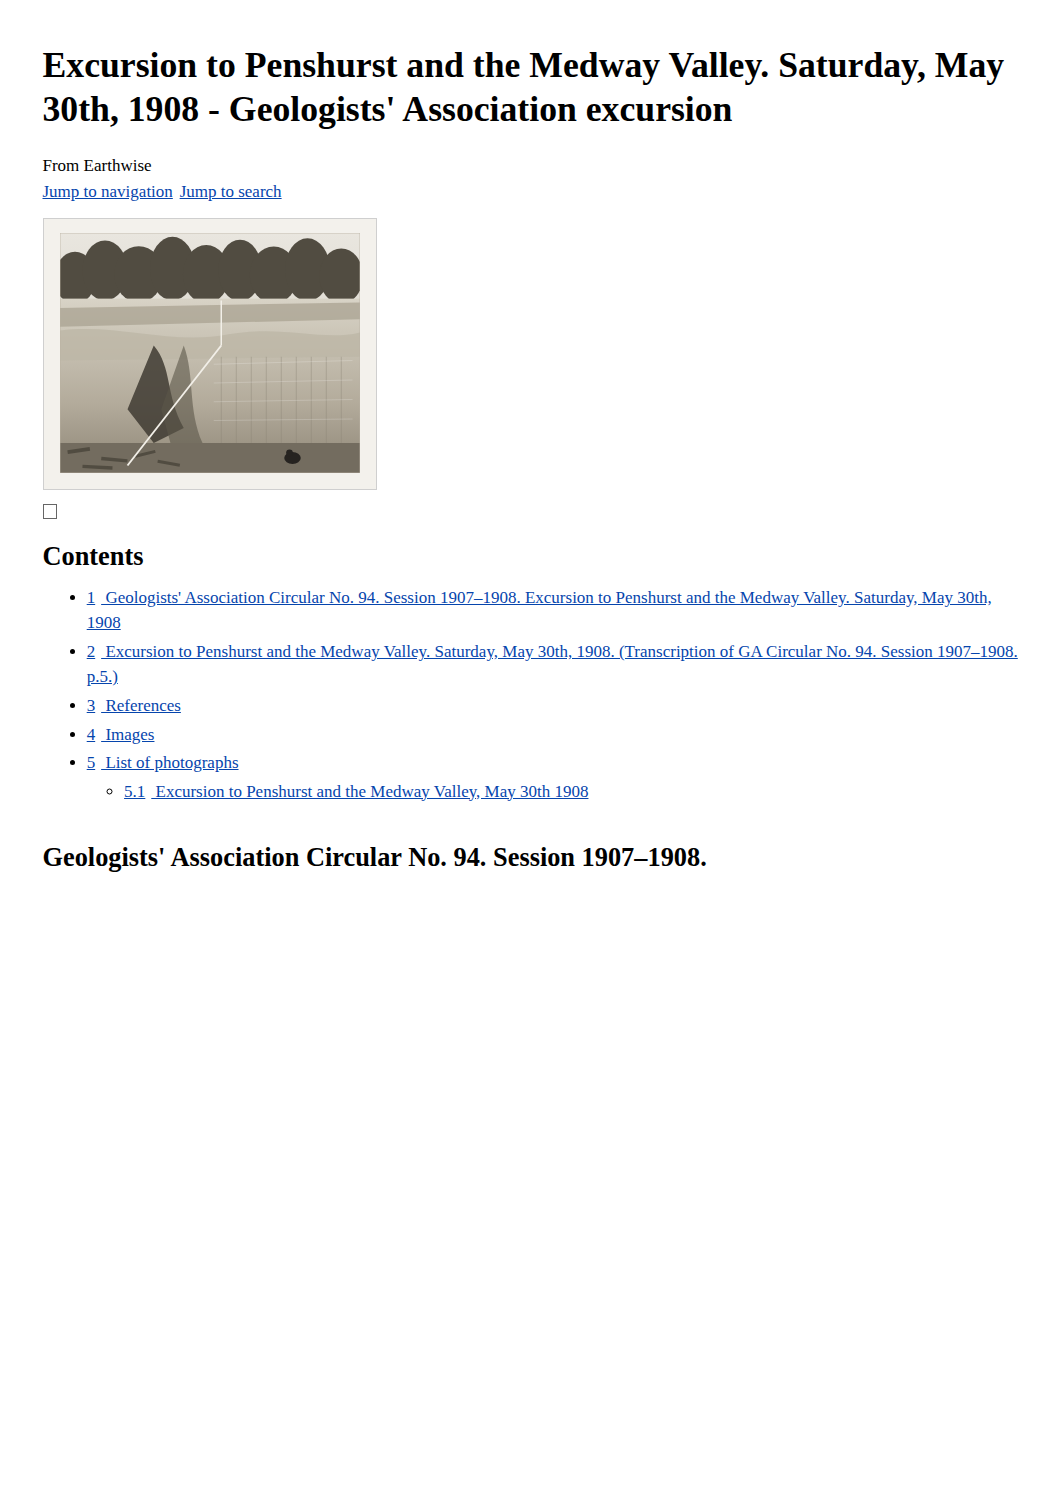Excursion to Penshurst and the Medway Valley. Saturday, May 30th, 1908 - Geologists' Association excursion
From Earthwise
Jump to navigation Jump to search
Contents
1 Geologists' Association Circular No. 94. Session 1907–1908. Excursion to Penshurst and the Medway Valley. Saturday, May 30th, 1908
2 Excursion to Penshurst and the Medway Valley. Saturday, May 30th, 1908. (Transcription of GA Circular No. 94. Session 1907–1908. p.5.)
3 References
4 Images
5 List of photographs
5.1 Excursion to Penshurst and the Medway Valley, May 30th 1908
Geologists' Association Circular No. 94. Session 1907–1908.